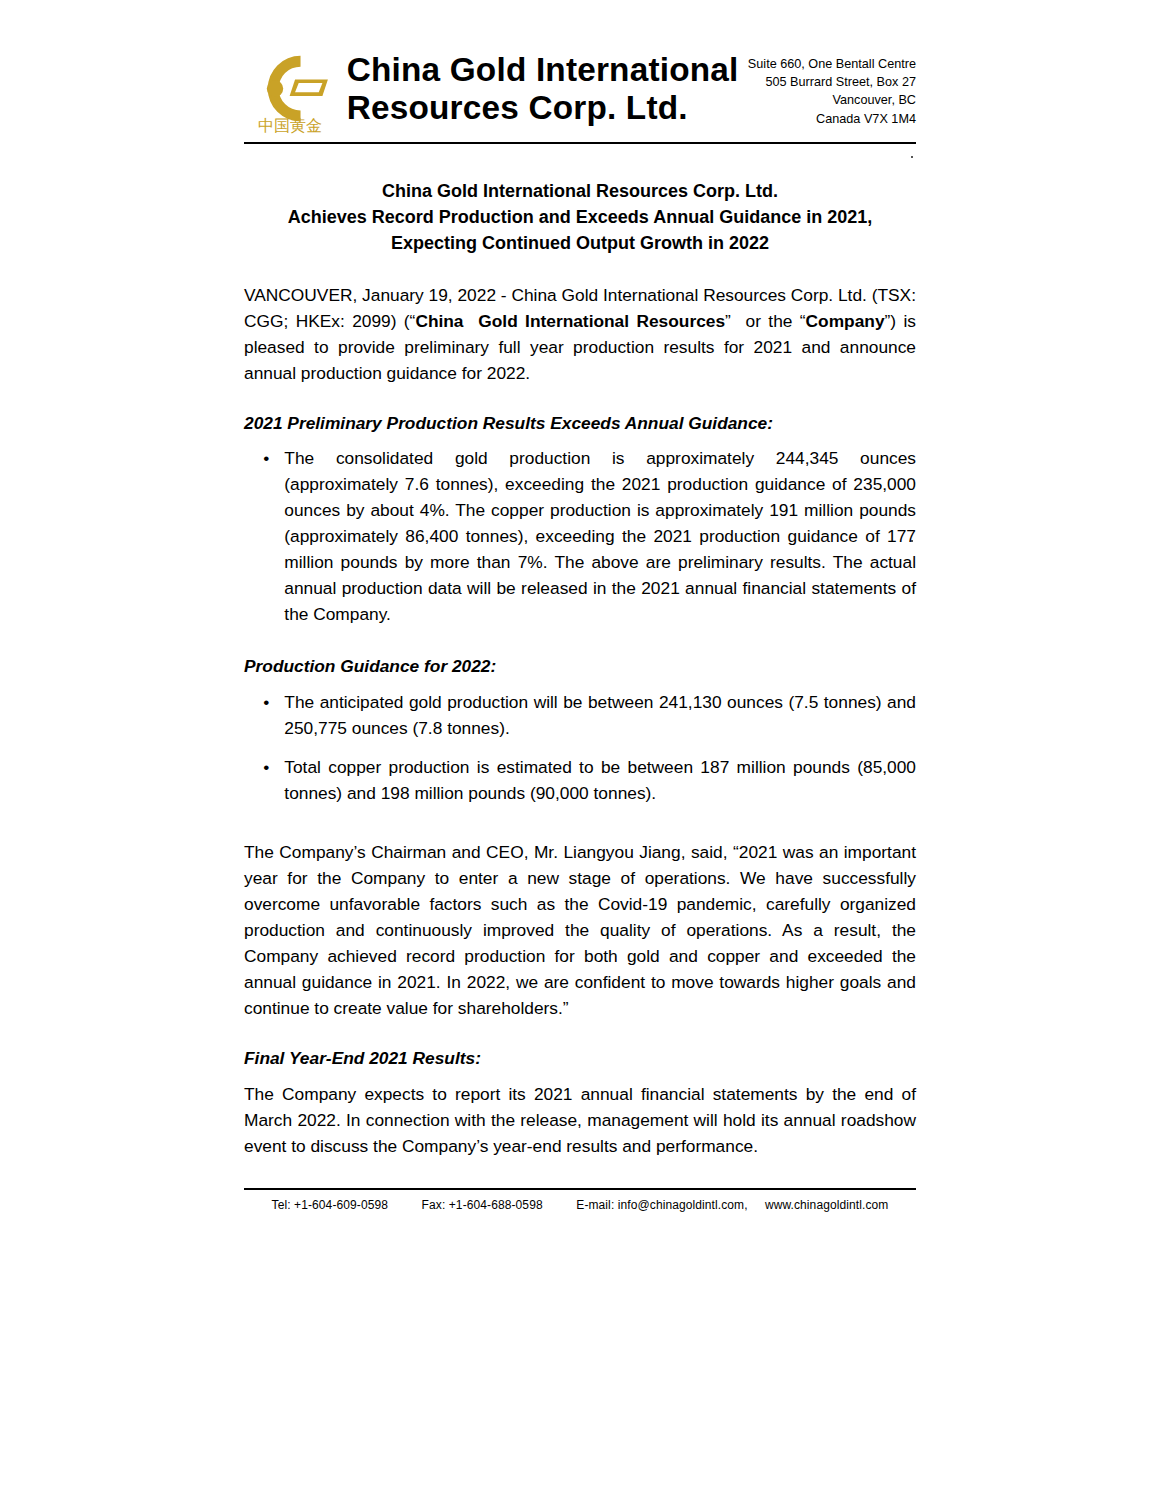中国黄金
China Gold International
Resources Corp. Ltd.
Suite 660, One Bentall Centre
505 Burrard Street, Box 27
Vancouver, BC
Canada V7X 1M4
China Gold International Resources Corp. Ltd.
Achieves Record Production and Exceeds Annual Guidance in 2021,
Expecting Continued Output Growth in 2022
VANCOUVER, January 19, 2022 - China Gold International Resources Corp. Ltd. (TSX: CGG; HKEx: 2099) (“China Gold International Resources” or the “Company”) is pleased to provide preliminary full year production results for 2021 and announce annual production guidance for 2022.
2021 Preliminary Production Results Exceeds Annual Guidance:
The consolidated gold production is approximately 244,345 ounces (approximately 7.6 tonnes), exceeding the 2021 production guidance of 235,000 ounces by about 4%. The copper production is approximately 191 million pounds (approximately 86,400 tonnes), exceeding the 2021 production guidance of 177 million pounds by more than 7%. The above are preliminary results. The actual annual production data will be released in the 2021 annual financial statements of the Company.
Production Guidance for 2022:
The anticipated gold production will be between 241,130 ounces (7.5 tonnes) and 250,775 ounces (7.8 tonnes).
Total copper production is estimated to be between 187 million pounds (85,000 tonnes) and 198 million pounds (90,000 tonnes).
The Company’s Chairman and CEO, Mr. Liangyou Jiang, said, “2021 was an important year for the Company to enter a new stage of operations. We have successfully overcome unfavorable factors such as the Covid-19 pandemic, carefully organized production and continuously improved the quality of operations. As a result, the Company achieved record production for both gold and copper and exceeded the annual guidance in 2021. In 2022, we are confident to move towards higher goals and continue to create value for shareholders.”
Final Year-End 2021 Results:
The Company expects to report its 2021 annual financial statements by the end of March 2022. In connection with the release, management will hold its annual roadshow event to discuss the Company’s year-end results and performance.
Tel: +1-604-609-0598 Fax: +1-604-688-0598 E-mail: info@chinagoldintl.com, www.chinagoldintl.com